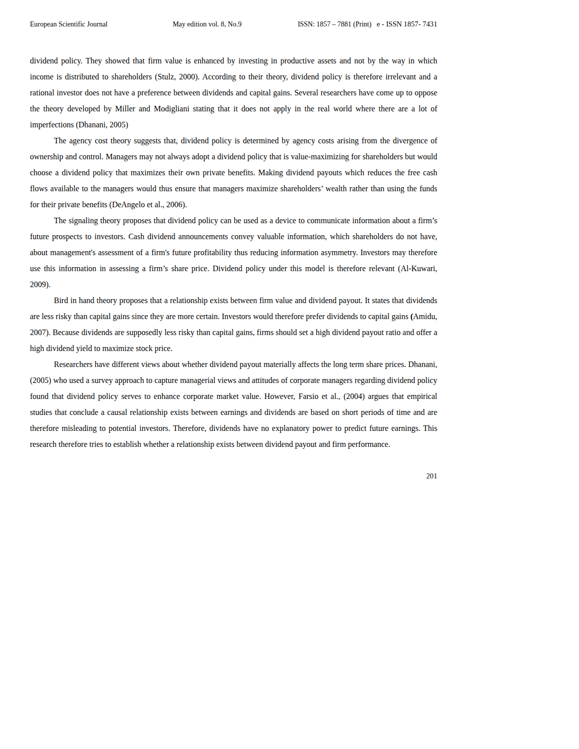European Scientific Journal
May edition vol. 8, No.9
ISSN: 1857 – 7881 (Print) e - ISSN 1857- 7431
dividend policy. They showed that firm value is enhanced by investing in productive assets and not by the way in which income is distributed to shareholders (Stulz, 2000). According to their theory, dividend policy is therefore irrelevant and a rational investor does not have a preference between dividends and capital gains. Several researchers have come up to oppose the theory developed by Miller and Modigliani stating that it does not apply in the real world where there are a lot of imperfections (Dhanani, 2005)
The agency cost theory suggests that, dividend policy is determined by agency costs arising from the divergence of ownership and control. Managers may not always adopt a dividend policy that is value-maximizing for shareholders but would choose a dividend policy that maximizes their own private benefits. Making dividend payouts which reduces the free cash flows available to the managers would thus ensure that managers maximize shareholders’ wealth rather than using the funds for their private benefits (DeAngelo et al., 2006).
The signaling theory proposes that dividend policy can be used as a device to communicate information about a firm’s future prospects to investors. Cash dividend announcements convey valuable information, which shareholders do not have, about management's assessment of a firm's future profitability thus reducing information asymmetry. Investors may therefore use this information in assessing a firm’s share price. Dividend policy under this model is therefore relevant (Al-Kuwari, 2009).
Bird in hand theory proposes that a relationship exists between firm value and dividend payout. It states that dividends are less risky than capital gains since they are more certain. Investors would therefore prefer dividends to capital gains (Amidu, 2007). Because dividends are supposedly less risky than capital gains, firms should set a high dividend payout ratio and offer a high dividend yield to maximize stock price.
Researchers have different views about whether dividend payout materially affects the long term share prices. Dhanani, (2005) who used a survey approach to capture managerial views and attitudes of corporate managers regarding dividend policy found that dividend policy serves to enhance corporate market value. However, Farsio et al., (2004) argues that empirical studies that conclude a causal relationship exists between earnings and dividends are based on short periods of time and are therefore misleading to potential investors. Therefore, dividends have no explanatory power to predict future earnings. This research therefore tries to establish whether a relationship exists between dividend payout and firm performance.
201